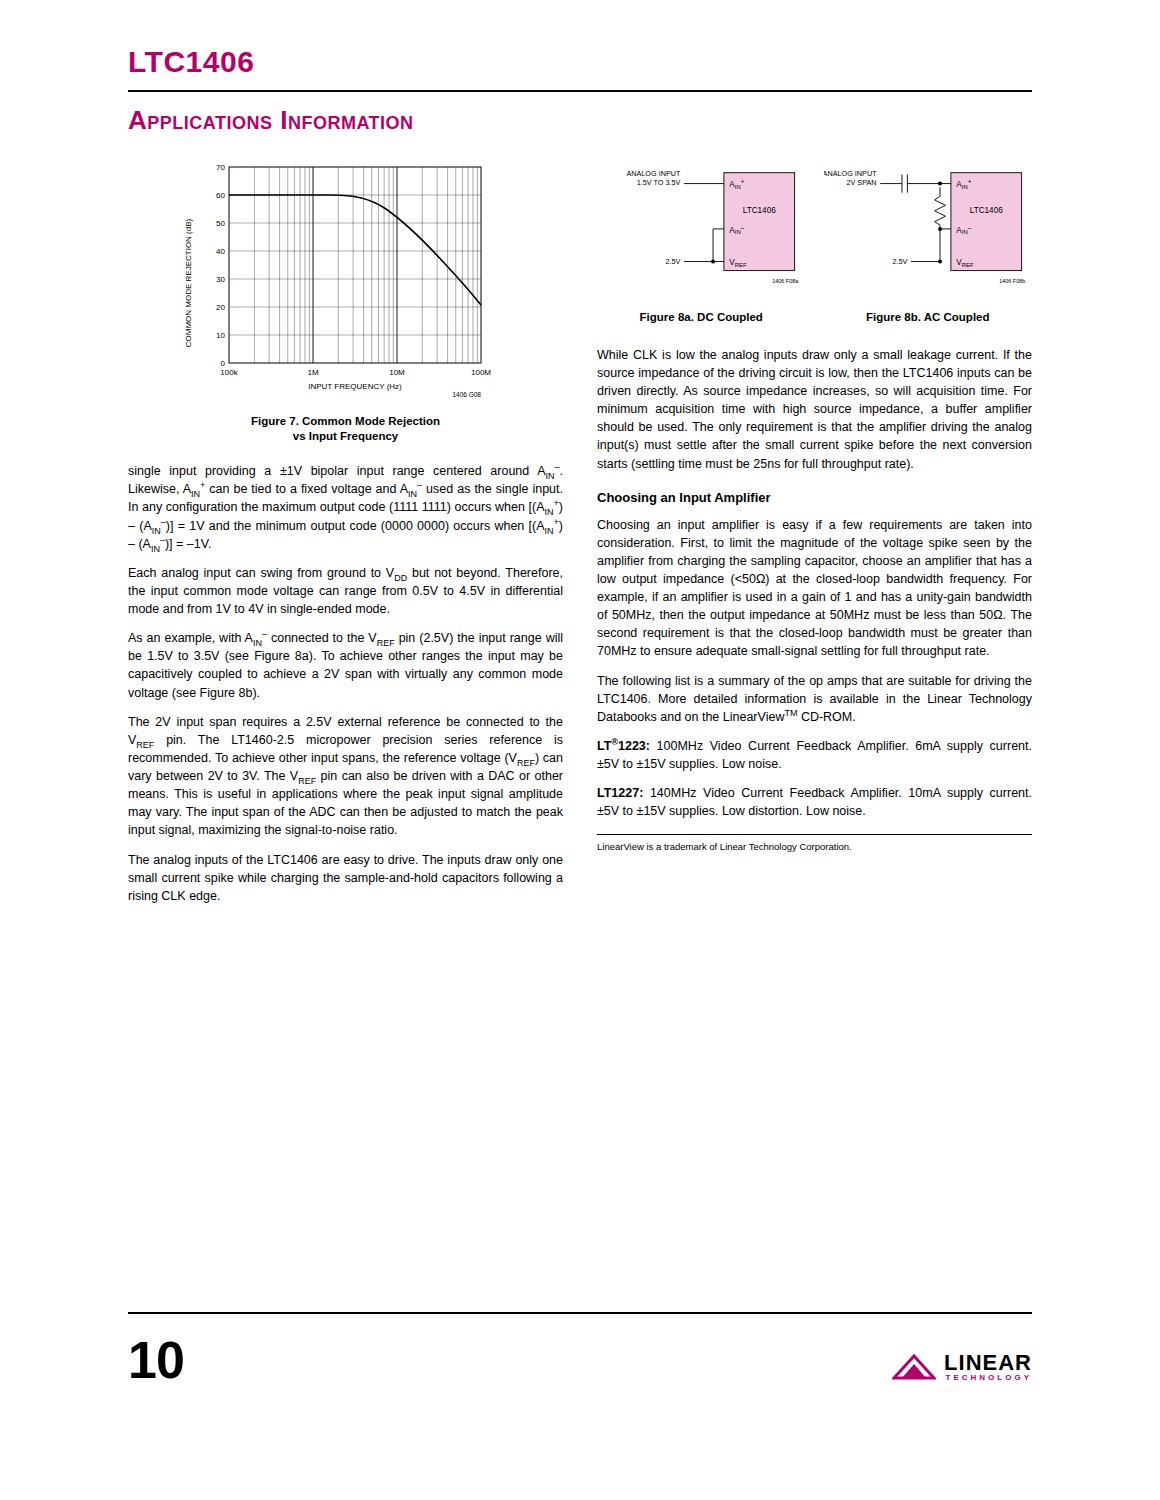LTC1406
Applications Information
COMMON MODE REJECTION (dB) 70 60 50 40 30 20 10 0 100k 1M 10M 100M INPUT FREQUENCY (Hz) 1406 G08
Figure 7. Common Mode Rejection
vs Input Frequency
single input providing a ±1V bipolar input range centered around AIN–. Likewise, AIN+ can be tied to a fixed voltage and AIN– used as the single input. In any configuration the maximum output code (1111 1111) occurs when [(AIN+) – (AIN–)] = 1V and the minimum output code (0000 0000) occurs when [(AIN+) – (AIN–)] = –1V.
Each analog input can swing from ground to VDD but not beyond. Therefore, the input common mode voltage can range from 0.5V to 4.5V in differential mode and from 1V to 4V in single-ended mode.
As an example, with AIN– connected to the VREF pin (2.5V) the input range will be 1.5V to 3.5V (see Figure 8a). To achieve other ranges the input may be capacitively coupled to achieve a 2V span with virtually any common mode voltage (see Figure 8b).
The 2V input span requires a 2.5V external reference be connected to the VREF pin. The LT1460-2.5 micropower precision series reference is recommended. To achieve other input spans, the reference voltage (VREF) can vary between 2V to 3V. The VREF pin can also be driven with a DAC or other means. This is useful in applications where the peak input signal amplitude may vary. The input span of the ADC can then be adjusted to match the peak input signal, maximizing the signal-to-noise ratio.
The analog inputs of the LTC1406 are easy to drive. The inputs draw only one small current spike while charging the sample-and-hold capacitors following a rising CLK edge.
LTC1406 AIN+ AIN– VREF ANALOG INPUT 1.5V TO 3.5V 2.5V 1406 F08a LTC1406 AIN+ AIN– VREF ANALOG INPUT 2V SPAN 2.5V 1406 F08b
Figure 8a. DC Coupled
Figure 8b. AC Coupled
While CLK is low the analog inputs draw only a small leakage current. If the source impedance of the driving circuit is low, then the LTC1406 inputs can be driven directly. As source impedance increases, so will acquisition time. For minimum acquisition time with high source impedance, a buffer amplifier should be used. The only requirement is that the amplifier driving the analog input(s) must settle after the small current spike before the next conversion starts (settling time must be 25ns for full throughput rate).
Choosing an Input Amplifier
Choosing an input amplifier is easy if a few requirements are taken into consideration. First, to limit the magnitude of the voltage spike seen by the amplifier from charging the sampling capacitor, choose an amplifier that has a low output impedance (<50Ω) at the closed-loop bandwidth frequency. For example, if an amplifier is used in a gain of 1 and has a unity-gain bandwidth of 50MHz, then the output impedance at 50MHz must be less than 50Ω. The second requirement is that the closed-loop bandwidth must be greater than 70MHz to ensure adequate small-signal settling for full throughput rate.
The following list is a summary of the op amps that are suitable for driving the LTC1406. More detailed information is available in the Linear Technology Databooks and on the LinearViewTM CD-ROM.
LT®1223: 100MHz Video Current Feedback Amplifier. 6mA supply current. ±5V to ±15V supplies. Low noise.
LT1227: 140MHz Video Current Feedback Amplifier. 10mA supply current. ±5V to ±15V supplies. Low distortion. Low noise.
LinearView is a trademark of Linear Technology Corporation.
10
LINEAR
TECHNOLOGY